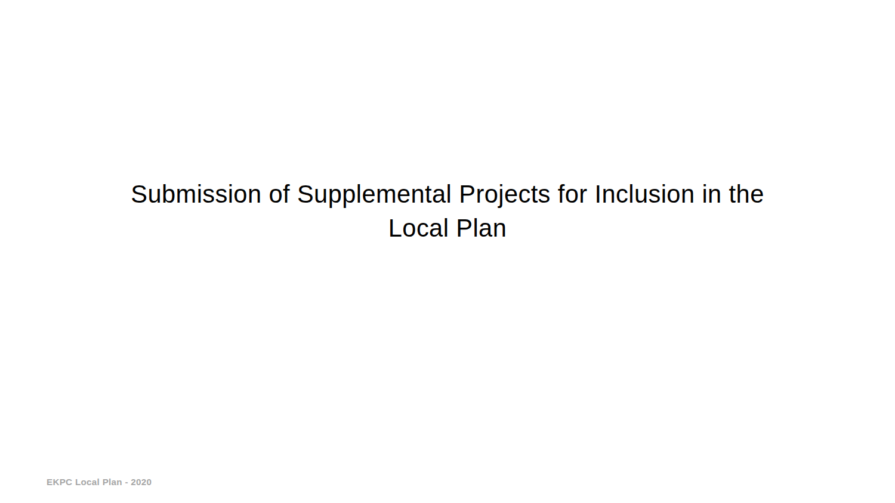Submission of Supplemental Projects for Inclusion in the Local Plan
EKPC Local Plan - 2020